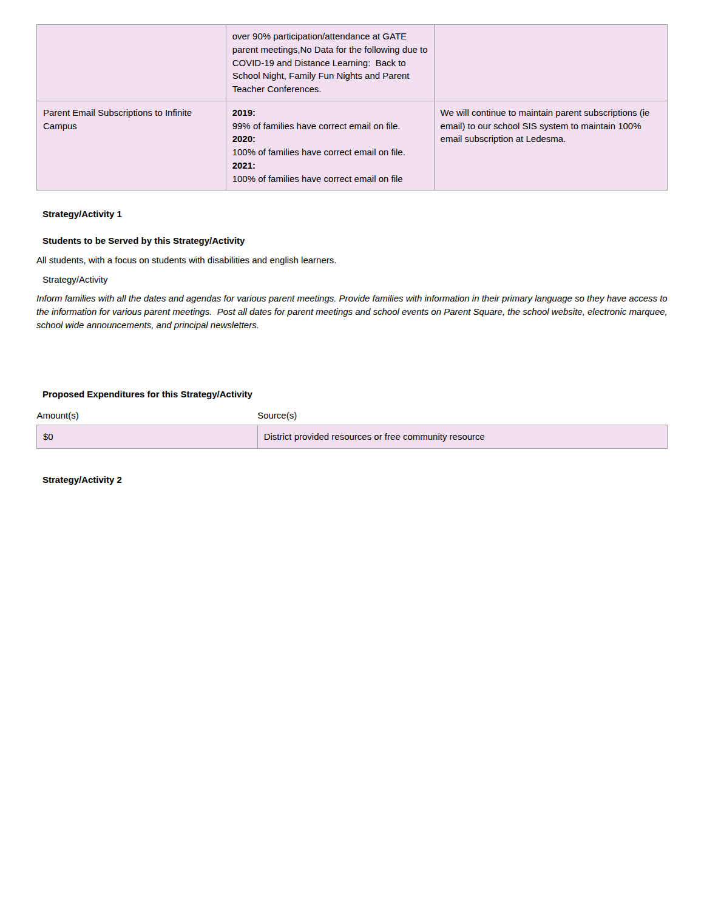| | over 90% participation/attendance at GATE parent meetings,No Data for the following due to COVID-19 and Distance Learning: Back to School Night, Family Fun Nights and Parent Teacher Conferences. | |
| Parent Email Subscriptions to Infinite Campus | 2019: 99% of families have correct email on file. 2020: 100% of families have correct email on file. 2021: 100% of families have correct email on file | We will continue to maintain parent subscriptions (ie email) to our school SIS system to maintain 100% email subscription at Ledesma. |
Strategy/Activity 1
Students to be Served by this Strategy/Activity
All students, with a focus on students with disabilities and english learners.
Strategy/Activity
Inform families with all the dates and agendas for various parent meetings. Provide families with information in their primary language so they have access to the information for various parent meetings. Post all dates for parent meetings and school events on Parent Square, the school website, electronic marquee, school wide announcements, and principal newsletters.
Proposed Expenditures for this Strategy/Activity
| Amount(s) | Source(s) |
| $0 | District provided resources or free community resource |
Strategy/Activity 2